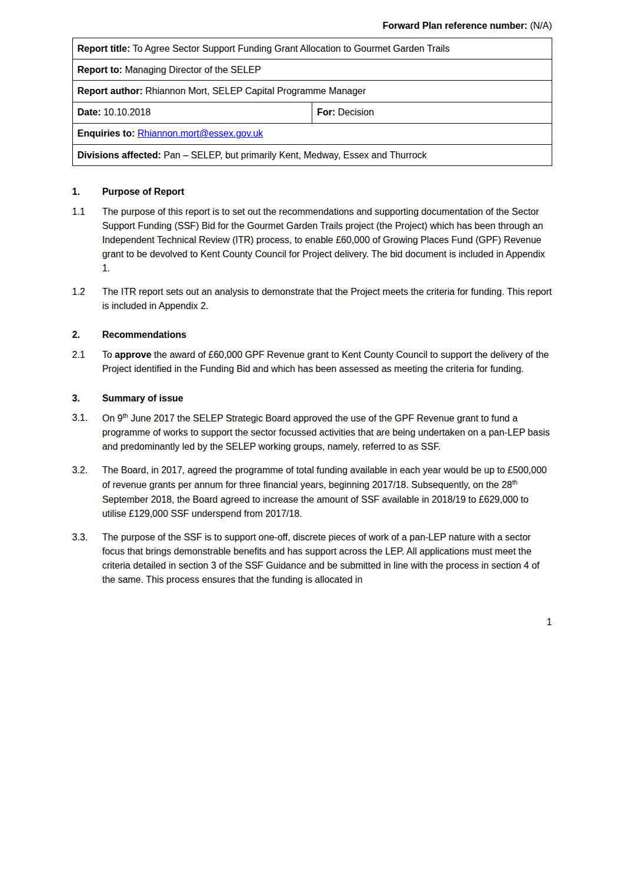Forward Plan reference number: (N/A)
| Report title: To Agree Sector Support Funding Grant Allocation to Gourmet Garden Trails |
| Report to: Managing Director of the SELEP |
| Report author: Rhiannon Mort, SELEP Capital Programme Manager |
| Date: 10.10.2018 | For: Decision |
| Enquiries to: Rhiannon.mort@essex.gov.uk |
| Divisions affected: Pan – SELEP, but primarily Kent, Medway, Essex and Thurrock |
1. Purpose of Report
1.1 The purpose of this report is to set out the recommendations and supporting documentation of the Sector Support Funding (SSF) Bid for the Gourmet Garden Trails project (the Project) which has been through an Independent Technical Review (ITR) process, to enable £60,000 of Growing Places Fund (GPF) Revenue grant to be devolved to Kent County Council for Project delivery. The bid document is included in Appendix 1.
1.2 The ITR report sets out an analysis to demonstrate that the Project meets the criteria for funding. This report is included in Appendix 2.
2. Recommendations
2.1 To approve the award of £60,000 GPF Revenue grant to Kent County Council to support the delivery of the Project identified in the Funding Bid and which has been assessed as meeting the criteria for funding.
3. Summary of issue
3.1. On 9th June 2017 the SELEP Strategic Board approved the use of the GPF Revenue grant to fund a programme of works to support the sector focussed activities that are being undertaken on a pan-LEP basis and predominantly led by the SELEP working groups, namely, referred to as SSF.
3.2. The Board, in 2017, agreed the programme of total funding available in each year would be up to £500,000 of revenue grants per annum for three financial years, beginning 2017/18. Subsequently, on the 28th September 2018, the Board agreed to increase the amount of SSF available in 2018/19 to £629,000 to utilise £129,000 SSF underspend from 2017/18.
3.3. The purpose of the SSF is to support one-off, discrete pieces of work of a pan-LEP nature with a sector focus that brings demonstrable benefits and has support across the LEP. All applications must meet the criteria detailed in section 3 of the SSF Guidance and be submitted in line with the process in section 4 of the same. This process ensures that the funding is allocated in
1